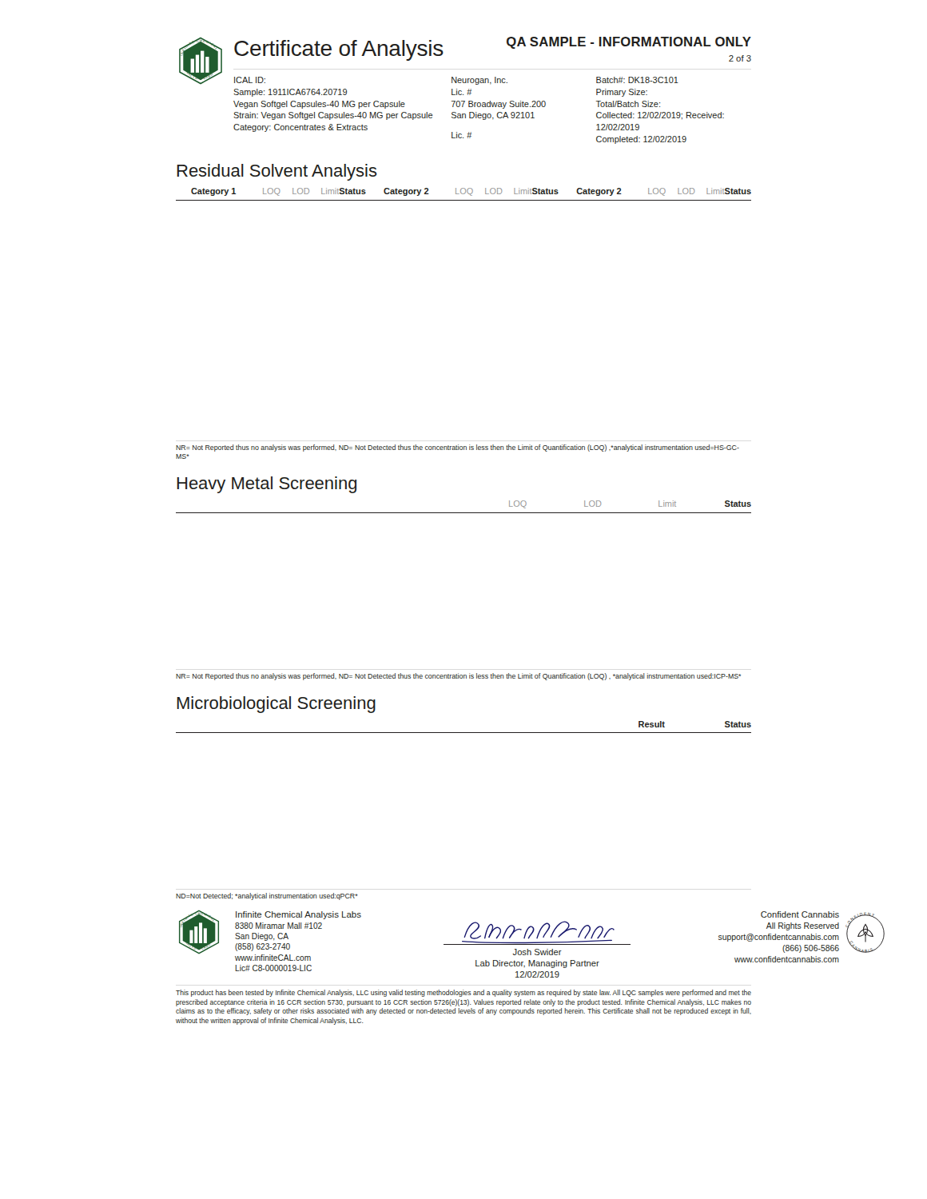INFINITE CHEMICAL ANALYSIS LABS
Certificate of Analysis
QA SAMPLE - INFORMATIONAL ONLY
2 of 3
ICAL ID:
Sample: 1911ICA6764.20719
Vegan Softgel Capsules-40 MG per Capsule
Strain: Vegan Softgel Capsules-40 MG per Capsule
Category: Concentrates & Extracts
Neurogan, Inc.
Lic. #
707 Broadway Suite.200
San Diego, CA 92101 Lic. #
Batch#: DK18-3C101
Primary Size:
Total/Batch Size:
Collected: 12/02/2019; Received: 12/02/2019
Completed: 12/02/2019
Residual Solvent Analysis
| Category 1 | LOQ | LOD | Limit | Status | | Category 2 | LOQ | LOD | Limit | Status | | Category 2 | LOQ | LOD | Limit | Status |
| --- | --- | --- | --- | --- | --- | --- | --- | --- | --- | --- | --- | --- | --- | --- | --- | --- |
NR= Not Reported thus no analysis was performed, ND= Not Detected thus the concentration is less then the Limit of Quantification (LOQ) ,*analytical instrumentation used=HS-GC-MS*
Heavy Metal Screening
| | LOQ | LOD | Limit | Status |
| --- | --- | --- | --- | --- |
NR= Not Reported thus no analysis was performed, ND= Not Detected thus the concentration is less then the Limit of Quantification (LOQ) , *analytical instrumentation used:ICP-MS*
Microbiological Screening
| | Result | Status |
| --- | --- | --- |
ND=Not Detected; *analytical instrumentation used:qPCR*
INFINITE CHEMICAL ANALYSIS LABS
Infinite Chemical Analysis Labs
8380 Miramar Mall #102
San Diego, CA
(858) 623-2740
www.infiniteCAL.com
Lic# C8-0000019-LIC
Josh Swider
Lab Director, Managing Partner
12/02/2019
Confident Cannabis
All Rights Reserved
support@confidentcannabis.com
(866) 506-5866
www.confidentcannabis.com CONFIDENT CANNABIS
This product has been tested by Infinite Chemical Analysis, LLC using valid testing methodologies and a quality system as required by state law. All LQC samples were performed and met the prescribed acceptance criteria in 16 CCR section 5730, pursuant to 16 CCR section 5726(e)(13). Values reported relate only to the product tested. Infinite Chemical Analysis, LLC makes no claims as to the efficacy, safety or other risks associated with any detected or non-detected levels of any compounds reported herein. This Certificate shall not be reproduced except in full, without the written approval of Infinite Chemical Analysis, LLC.